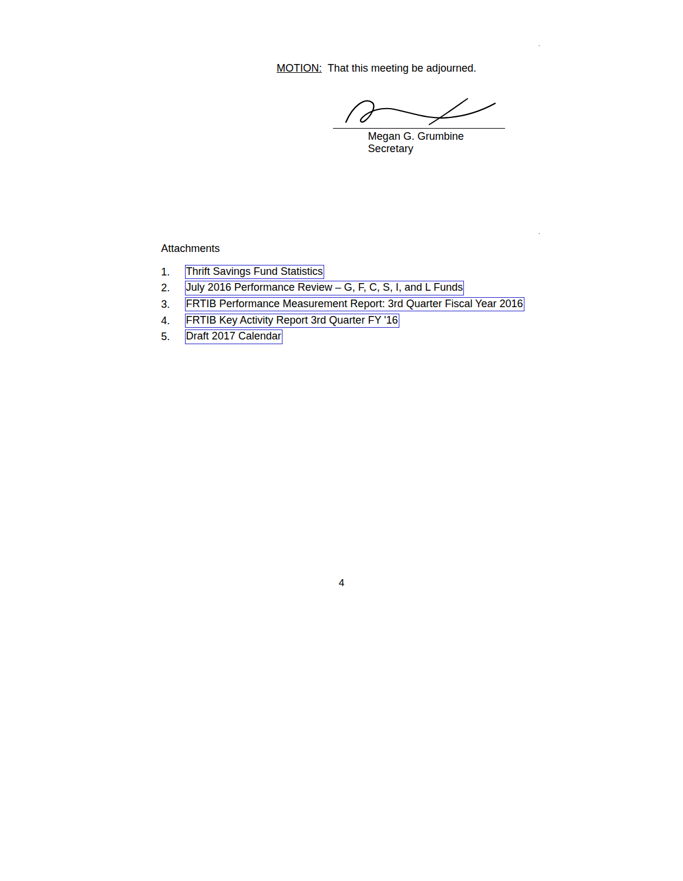·
·
MOTION: That this meeting be adjourned.
Megan G. Grumbine
Secretary
Attachments
1. Thrift Savings Fund Statistics
2. July 2016 Performance Review – G, F, C, S, I, and L Funds
3. FRTIB Performance Measurement Report: 3rd Quarter Fiscal Year 2016
4. FRTIB Key Activity Report 3rd Quarter FY '16
5. Draft 2017 Calendar
4